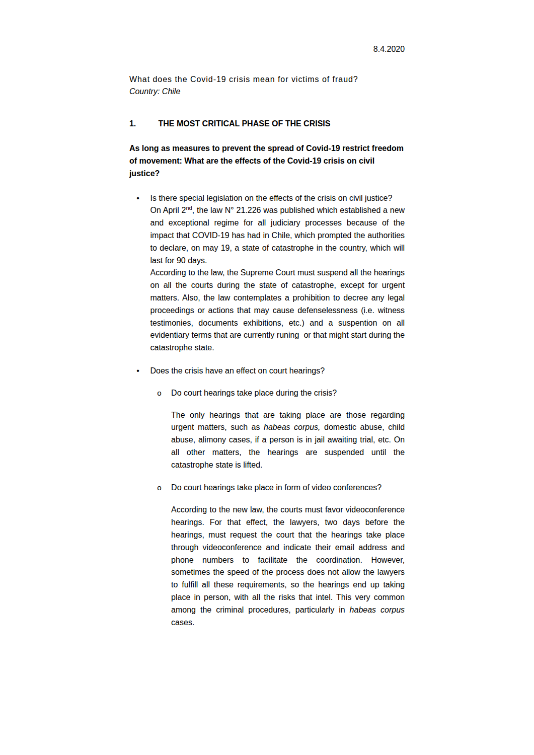8.4.2020
What does the Covid-19 crisis mean for victims of fraud?
Country: Chile
1. THE MOST CRITICAL PHASE OF THE CRISIS
As long as measures to prevent the spread of Covid-19 restrict freedom of movement: What are the effects of the Covid-19 crisis on civil justice?
Is there special legislation on the effects of the crisis on civil justice?
On April 2nd, the law N° 21.226 was published which established a new and exceptional regime for all judiciary processes because of the impact that COVID-19 has had in Chile, which prompted the authorities to declare, on may 19, a state of catastrophe in the country, which will last for 90 days.
According to the law, the Supreme Court must suspend all the hearings on all the courts during the state of catastrophe, except for urgent matters. Also, the law contemplates a prohibition to decree any legal proceedings or actions that may cause defenselessness (i.e. witness testimonies, documents exhibitions, etc.) and a suspention on all evidentiary terms that are currently runing or that might start during the catastrophe state.
Does the crisis have an effect on court hearings?
Do court hearings take place during the crisis?
The only hearings that are taking place are those regarding urgent matters, such as habeas corpus, domestic abuse, child abuse, alimony cases, if a person is in jail awaiting trial, etc. On all other matters, the hearings are suspended until the catastrophe state is lifted.
Do court hearings take place in form of video conferences?
According to the new law, the courts must favor videoconference hearings. For that effect, the lawyers, two days before the hearings, must request the court that the hearings take place through videoconference and indicate their email address and phone numbers to facilitate the coordination. However, sometimes the speed of the process does not allow the lawyers to fulfill all these requirements, so the hearings end up taking place in person, with all the risks that intel. This very common among the criminal procedures, particularly in habeas corpus cases.